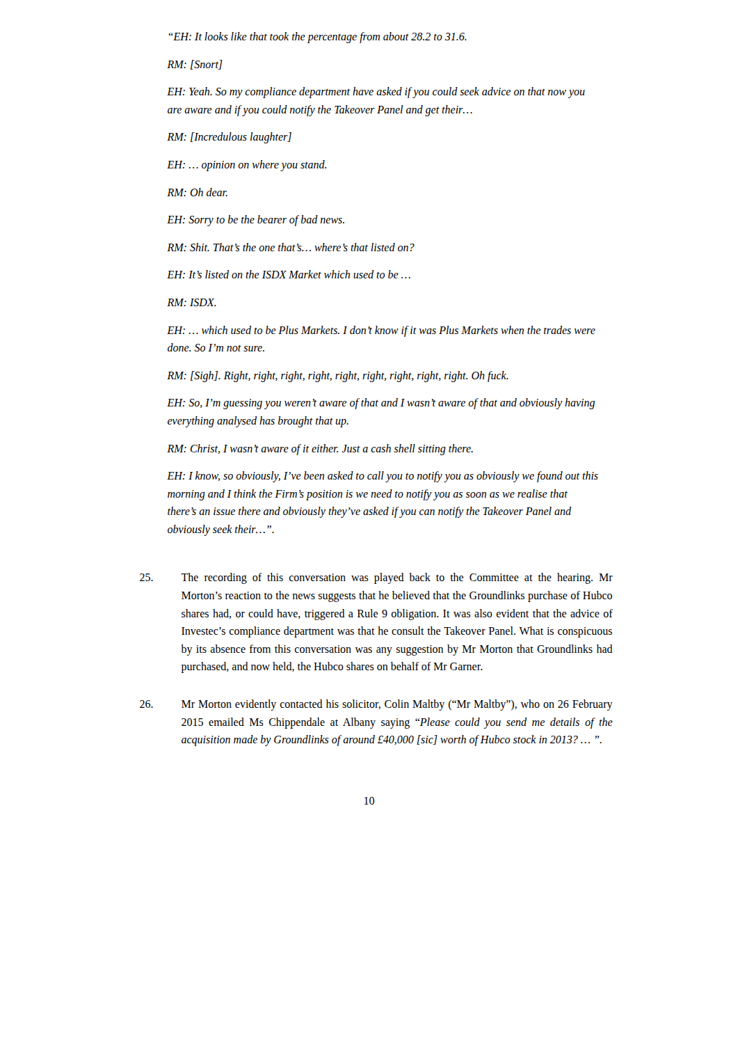“EH: It looks like that took the percentage from about 28.2 to 31.6.
RM: [Snort]
EH: Yeah. So my compliance department have asked if you could seek advice on that now you are aware and if you could notify the Takeover Panel and get their…
RM: [Incredulous laughter]
EH: … opinion on where you stand.
RM: Oh dear.
EH: Sorry to be the bearer of bad news.
RM: Shit. That’s the one that’s… where’s that listed on?
EH: It’s listed on the ISDX Market which used to be …
RM: ISDX.
EH: … which used to be Plus Markets. I don’t know if it was Plus Markets when the trades were done. So I’m not sure.
RM: [Sigh]. Right, right, right, right, right, right, right, right, right. Oh fuck.
EH: So, I’m guessing you weren’t aware of that and I wasn’t aware of that and obviously having everything analysed has brought that up.
RM: Christ, I wasn’t aware of it either. Just a cash shell sitting there.
EH: I know, so obviously, I’ve been asked to call you to notify you as obviously we found out this morning and I think the Firm’s position is we need to notify you as soon as we realise that there’s an issue there and obviously they’ve asked if you can notify the Takeover Panel and obviously seek their…”.
25.
The recording of this conversation was played back to the Committee at the hearing. Mr Morton’s reaction to the news suggests that he believed that the Groundlinks purchase of Hubco shares had, or could have, triggered a Rule 9 obligation. It was also evident that the advice of Investec’s compliance department was that he consult the Takeover Panel. What is conspicuous by its absence from this conversation was any suggestion by Mr Morton that Groundlinks had purchased, and now held, the Hubco shares on behalf of Mr Garner.
26.
Mr Morton evidently contacted his solicitor, Colin Maltby (“Mr Maltby”), who on 26 February 2015 emailed Ms Chippendale at Albany saying “Please could you send me details of the acquisition made by Groundlinks of around £40,000 [sic] worth of Hubco stock in 2013? … ”.
10